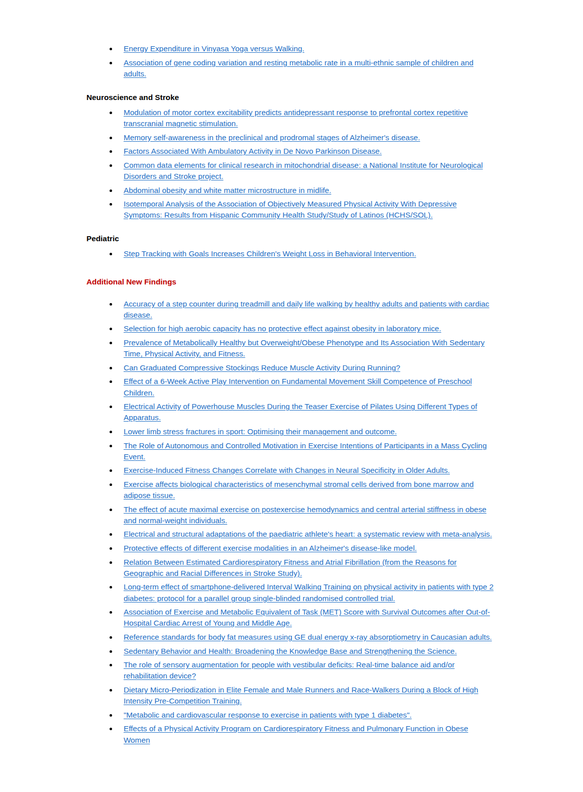Energy Expenditure in Vinyasa Yoga versus Walking.
Association of gene coding variation and resting metabolic rate in a multi-ethnic sample of children and adults.
Neuroscience and Stroke
Modulation of motor cortex excitability predicts antidepressant response to prefrontal cortex repetitive transcranial magnetic stimulation.
Memory self-awareness in the preclinical and prodromal stages of Alzheimer's disease.
Factors Associated With Ambulatory Activity in De Novo Parkinson Disease.
Common data elements for clinical research in mitochondrial disease: a National Institute for Neurological Disorders and Stroke project.
Abdominal obesity and white matter microstructure in midlife.
Isotemporal Analysis of the Association of Objectively Measured Physical Activity With Depressive Symptoms: Results from Hispanic Community Health Study/Study of Latinos (HCHS/SOL).
Pediatric
Step Tracking with Goals Increases Children's Weight Loss in Behavioral Intervention.
Additional New Findings
Accuracy of a step counter during treadmill and daily life walking by healthy adults and patients with cardiac disease.
Selection for high aerobic capacity has no protective effect against obesity in laboratory mice.
Prevalence of Metabolically Healthy but Overweight/Obese Phenotype and Its Association With Sedentary Time, Physical Activity, and Fitness.
Can Graduated Compressive Stockings Reduce Muscle Activity During Running?
Effect of a 6-Week Active Play Intervention on Fundamental Movement Skill Competence of Preschool Children.
Electrical Activity of Powerhouse Muscles During the Teaser Exercise of Pilates Using Different Types of Apparatus.
Lower limb stress fractures in sport: Optimising their management and outcome.
The Role of Autonomous and Controlled Motivation in Exercise Intentions of Participants in a Mass Cycling Event.
Exercise-Induced Fitness Changes Correlate with Changes in Neural Specificity in Older Adults.
Exercise affects biological characteristics of mesenchymal stromal cells derived from bone marrow and adipose tissue.
The effect of acute maximal exercise on postexercise hemodynamics and central arterial stiffness in obese and normal-weight individuals.
Electrical and structural adaptations of the paediatric athlete's heart: a systematic review with meta-analysis.
Protective effects of different exercise modalities in an Alzheimer's disease-like model.
Relation Between Estimated Cardiorespiratory Fitness and Atrial Fibrillation (from the Reasons for Geographic and Racial Differences in Stroke Study).
Long-term effect of smartphone-delivered Interval Walking Training on physical activity in patients with type 2 diabetes: protocol for a parallel group single-blinded randomised controlled trial.
Association of Exercise and Metabolic Equivalent of Task (MET) Score with Survival Outcomes after Out-of-Hospital Cardiac Arrest of Young and Middle Age.
Reference standards for body fat measures using GE dual energy x-ray absorptiometry in Caucasian adults.
Sedentary Behavior and Health: Broadening the Knowledge Base and Strengthening the Science.
The role of sensory augmentation for people with vestibular deficits: Real-time balance aid and/or rehabilitation device?
Dietary Micro-Periodization in Elite Female and Male Runners and Race-Walkers During a Block of High Intensity Pre-Competition Training.
"Metabolic and cardiovascular response to exercise in patients with type 1 diabetes".
Effects of a Physical Activity Program on Cardiorespiratory Fitness and Pulmonary Function in Obese Women